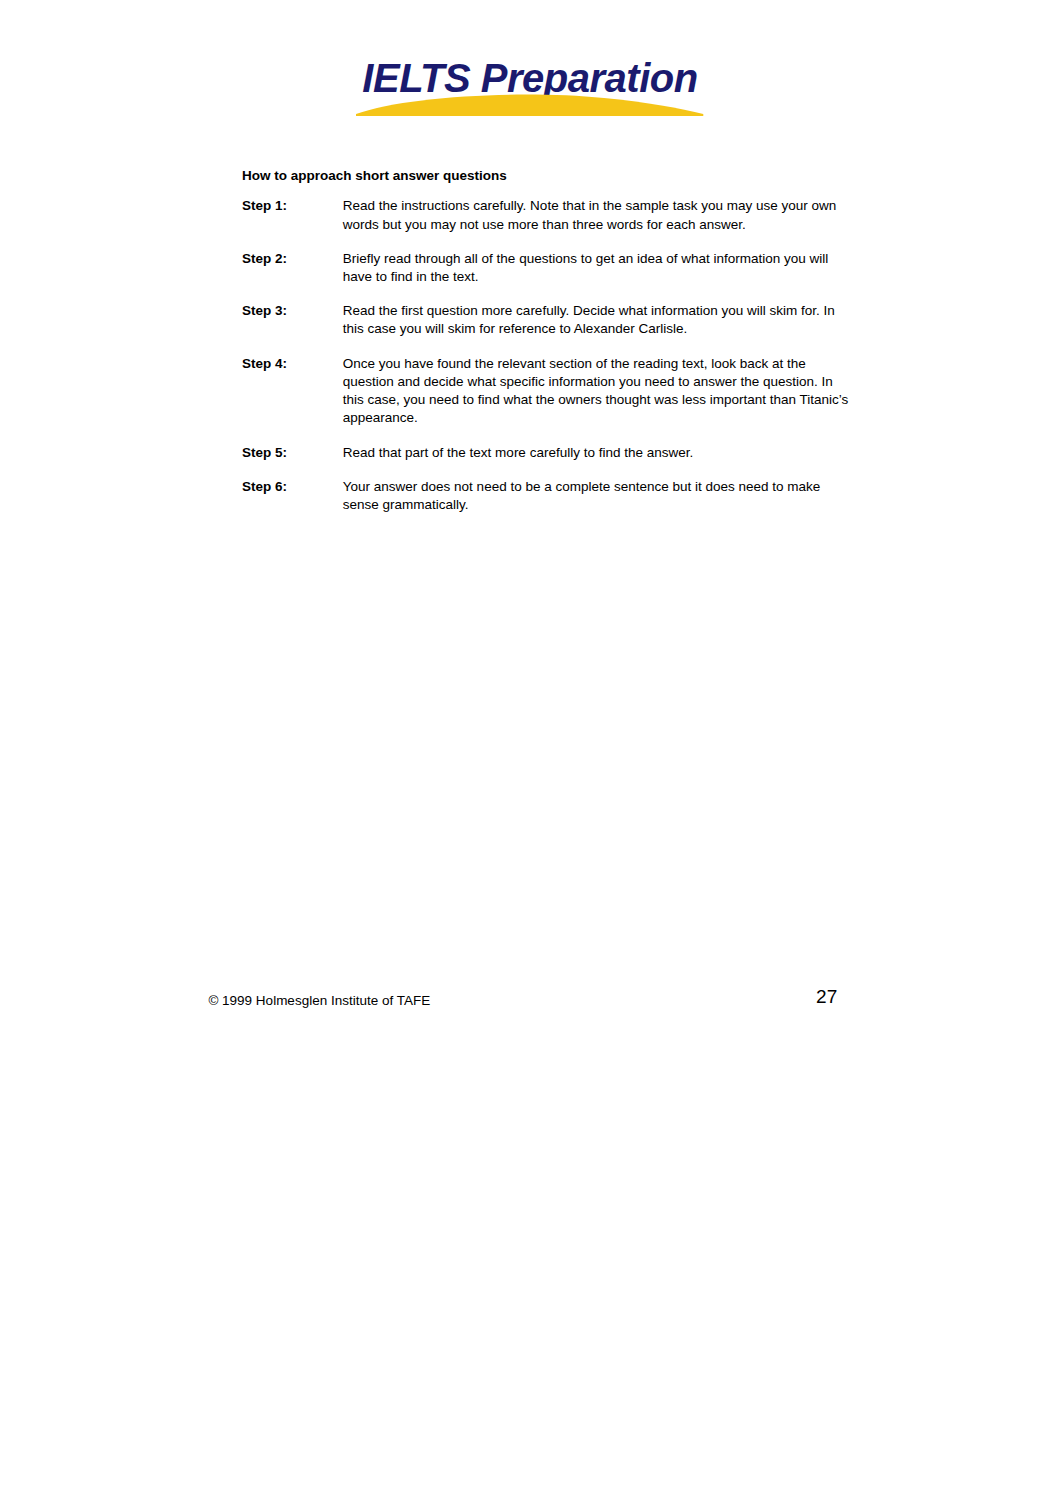IELTS Preparation
How to approach short answer questions
| Step 1: | Read the instructions carefully. Note that in the sample task you may use your own words but you may not use more than three words for each answer. |
| Step 2: | Briefly read through all of the questions to get an idea of what information you will have to find in the text. |
| Step 3: | Read the first question more carefully. Decide what information you will skim for. In this case you will skim for reference to Alexander Carlisle. |
| Step 4: | Once you have found the relevant section of the reading text, look back at the question and decide what specific information you need to answer the question. In this case, you need to find what the owners thought was less important than Titanic’s appearance. |
| Step 5: | Read that part of the text more carefully to find the answer. |
| Step 6: | Your answer does not need to be a complete sentence but it does need to make sense grammatically. |
© 1999 Holmesglen Institute of TAFE
27